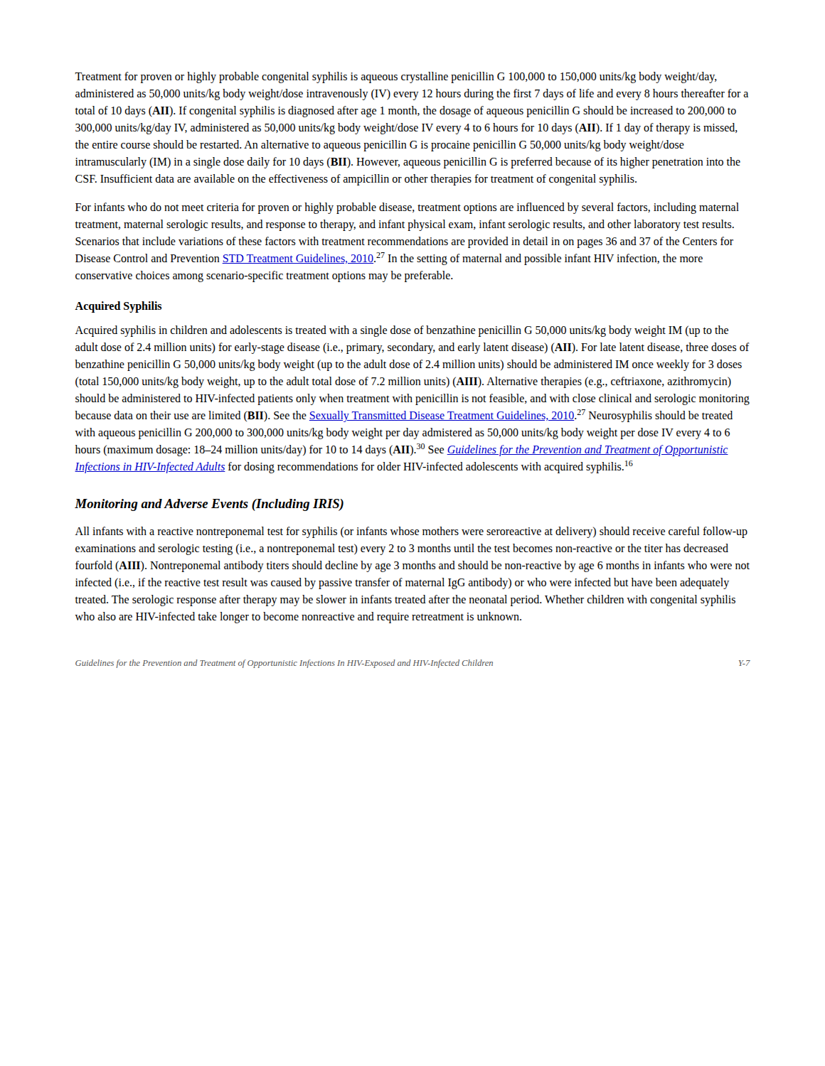Treatment for proven or highly probable congenital syphilis is aqueous crystalline penicillin G 100,000 to 150,000 units/kg body weight/day, administered as 50,000 units/kg body weight/dose intravenously (IV) every 12 hours during the first 7 days of life and every 8 hours thereafter for a total of 10 days (AII). If congenital syphilis is diagnosed after age 1 month, the dosage of aqueous penicillin G should be increased to 200,000 to 300,000 units/kg/day IV, administered as 50,000 units/kg body weight/dose IV every 4 to 6 hours for 10 days (AII). If 1 day of therapy is missed, the entire course should be restarted. An alternative to aqueous penicillin G is procaine penicillin G 50,000 units/kg body weight/dose intramuscularly (IM) in a single dose daily for 10 days (BII). However, aqueous penicillin G is preferred because of its higher penetration into the CSF. Insufficient data are available on the effectiveness of ampicillin or other therapies for treatment of congenital syphilis.
For infants who do not meet criteria for proven or highly probable disease, treatment options are influenced by several factors, including maternal treatment, maternal serologic results, and response to therapy, and infant physical exam, infant serologic results, and other laboratory test results. Scenarios that include variations of these factors with treatment recommendations are provided in detail in on pages 36 and 37 of the Centers for Disease Control and Prevention STD Treatment Guidelines, 2010.27 In the setting of maternal and possible infant HIV infection, the more conservative choices among scenario-specific treatment options may be preferable.
Acquired Syphilis
Acquired syphilis in children and adolescents is treated with a single dose of benzathine penicillin G 50,000 units/kg body weight IM (up to the adult dose of 2.4 million units) for early-stage disease (i.e., primary, secondary, and early latent disease) (AII). For late latent disease, three doses of benzathine penicillin G 50,000 units/kg body weight (up to the adult dose of 2.4 million units) should be administered IM once weekly for 3 doses (total 150,000 units/kg body weight, up to the adult total dose of 7.2 million units) (AIII). Alternative therapies (e.g., ceftriaxone, azithromycin) should be administered to HIV-infected patients only when treatment with penicillin is not feasible, and with close clinical and serologic monitoring because data on their use are limited (BII). See the Sexually Transmitted Disease Treatment Guidelines, 2010.27 Neurosyphilis should be treated with aqueous penicillin G 200,000 to 300,000 units/kg body weight per day admistered as 50,000 units/kg body weight per dose IV every 4 to 6 hours (maximum dosage: 18–24 million units/day) for 10 to 14 days (AII).30 See Guidelines for the Prevention and Treatment of Opportunistic Infections in HIV-Infected Adults for dosing recommendations for older HIV-infected adolescents with acquired syphilis.16
Monitoring and Adverse Events (Including IRIS)
All infants with a reactive nontreponemal test for syphilis (or infants whose mothers were seroreactive at delivery) should receive careful follow-up examinations and serologic testing (i.e., a nontreponemal test) every 2 to 3 months until the test becomes non-reactive or the titer has decreased fourfold (AIII). Nontreponemal antibody titers should decline by age 3 months and should be non-reactive by age 6 months in infants who were not infected (i.e., if the reactive test result was caused by passive transfer of maternal IgG antibody) or who were infected but have been adequately treated. The serologic response after therapy may be slower in infants treated after the neonatal period. Whether children with congenital syphilis who also are HIV-infected take longer to become nonreactive and require retreatment is unknown.
Guidelines for the Prevention and Treatment of Opportunistic Infections In HIV-Exposed and HIV-Infected Children Y-7